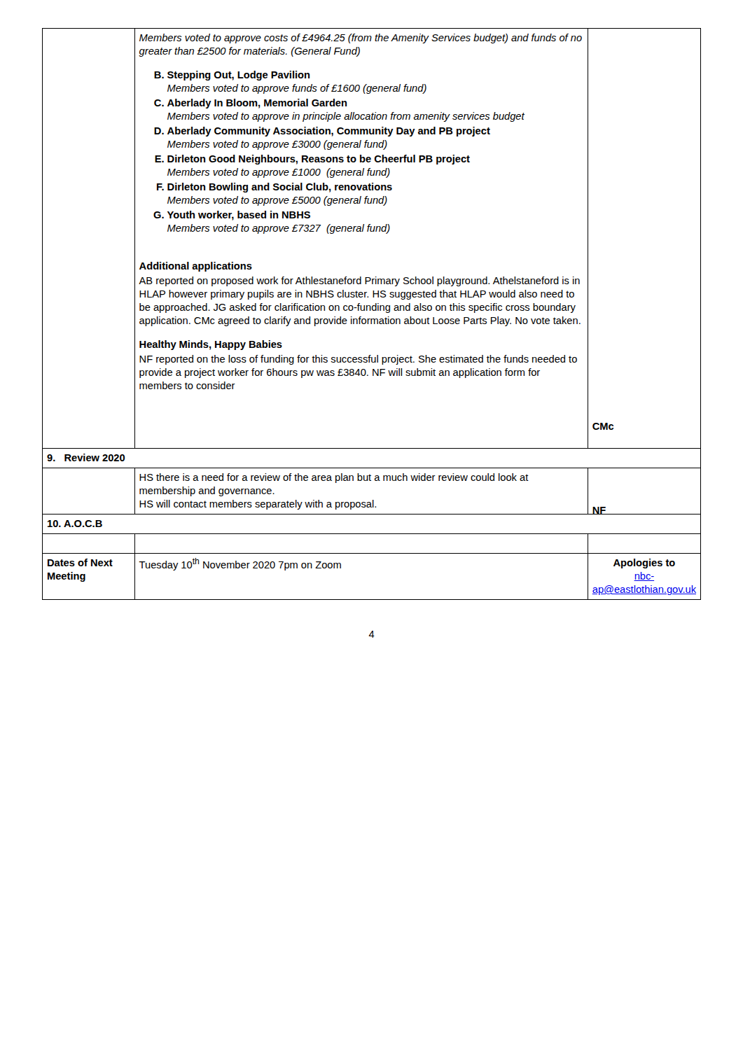| | Members voted to approve costs of £4964.25 (from the Amenity Services budget) and funds of no greater than £2500 for materials. (General Fund) Stepping Out, Lodge Pavilion Members voted to approve funds of £1600 (general fund) Aberlady In Bloom, Memorial Garden Members voted to approve in principle allocation from amenity services budget Aberlady Community Association, Community Day and PB project Members voted to approve £3000 (general fund) Dirleton Good Neighbours, Reasons to be Cheerful PB project Members voted to approve £1000 (general fund) Dirleton Bowling and Social Club, renovations Members voted to approve £5000 (general fund) Youth worker, based in NBHS Members voted to approve £7327 (general fund) Additional applications AB reported on proposed work for Athlestaneford Primary School playground. Athelstaneford is in HLAP however primary pupils are in NBHS cluster. HS suggested that HLAP would also need to be approached. JG asked for clarification on co-funding and also on this specific cross boundary application. CMc agreed to clarify and provide information about Loose Parts Play. No vote taken. Healthy Minds, Happy Babies NF reported on the loss of funding for this successful project. She estimated the funds needed to provide a project worker for 6hours pw was £3840. NF will submit an application form for members to consider | CMc NF |
| 9. Review 2020 |
| | HS there is a need for a review of the area plan but a much wider review could look at membership and governance. HS will contact members separately with a proposal. | |
| 10. A.O.C.B |
| Dates of Next Meeting | Tuesday 10 th November 2020 7pm on Zoom | Apologies to nbc-ap@eastlothian.gov.uk |
4